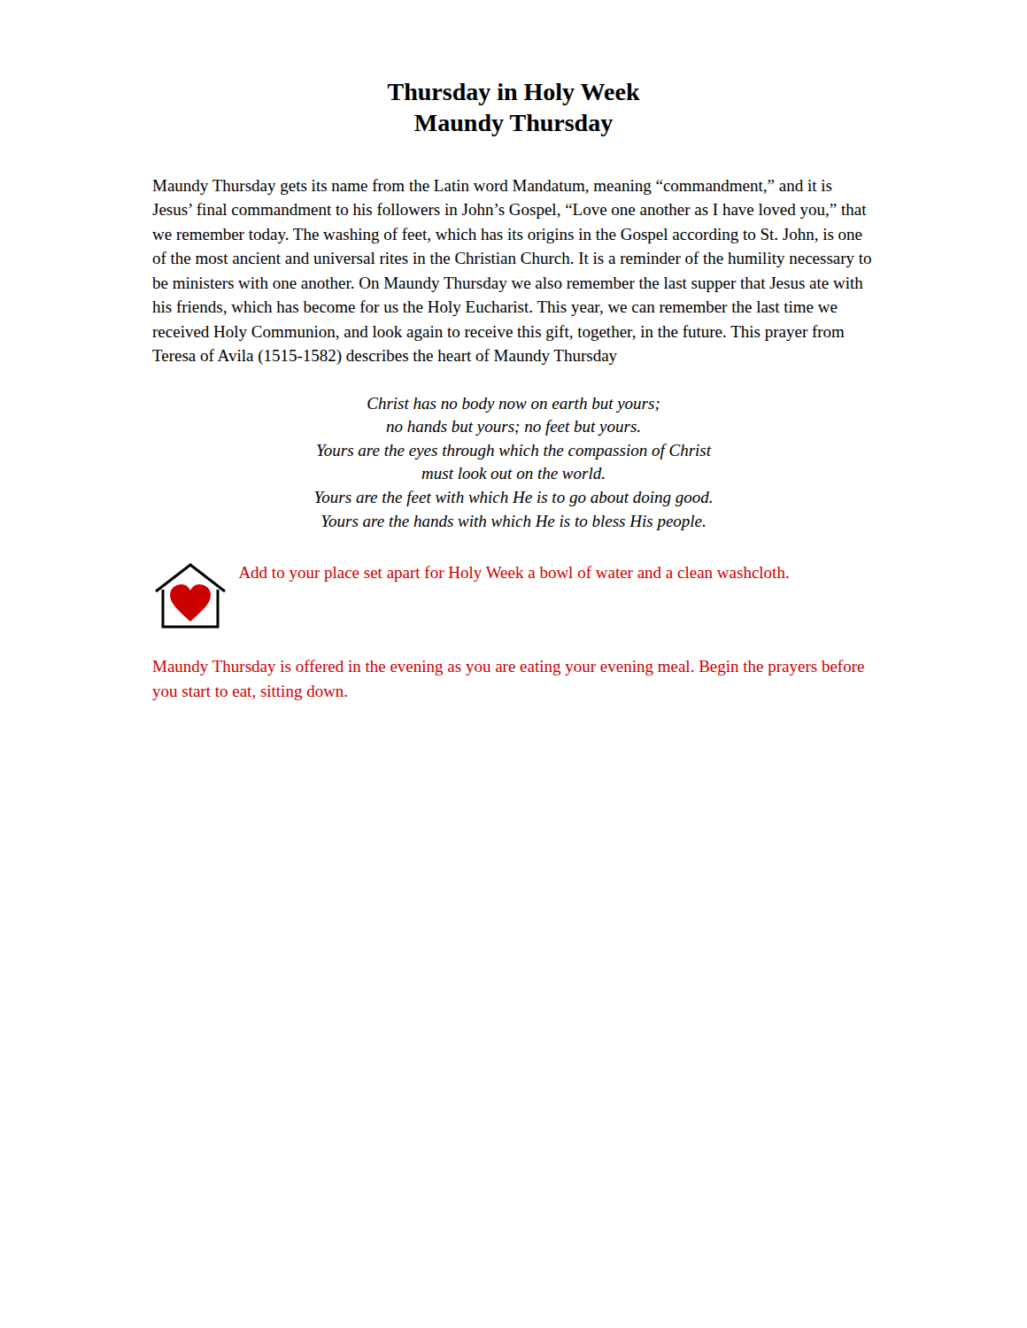Thursday in Holy Week
Maundy Thursday
Maundy Thursday gets its name from the Latin word Mandatum, meaning “commandment,” and it is Jesus’ final commandment to his followers in John’s Gospel, “Love one another as I have loved you,” that we remember today. The washing of feet, which has its origins in the Gospel according to St. John, is one of the most ancient and universal rites in the Christian Church. It is a reminder of the humility necessary to be ministers with one another. On Maundy Thursday we also remember the last supper that Jesus ate with his friends, which has become for us the Holy Eucharist. This year, we can remember the last time we received Holy Communion, and look again to receive this gift, together, in the future. This prayer from Teresa of Avila (1515-1582) describes the heart of Maundy Thursday
Christ has no body now on earth but yours;
no hands but yours; no feet but yours.
Yours are the eyes through which the compassion of Christ
must look out on the world.
Yours are the feet with which He is to go about doing good.
Yours are the hands with which He is to bless His people.
Add to your place set apart for Holy Week a bowl of water and a clean washcloth.
Maundy Thursday is offered in the evening as you are eating your evening meal. Begin the prayers before you start to eat, sitting down.